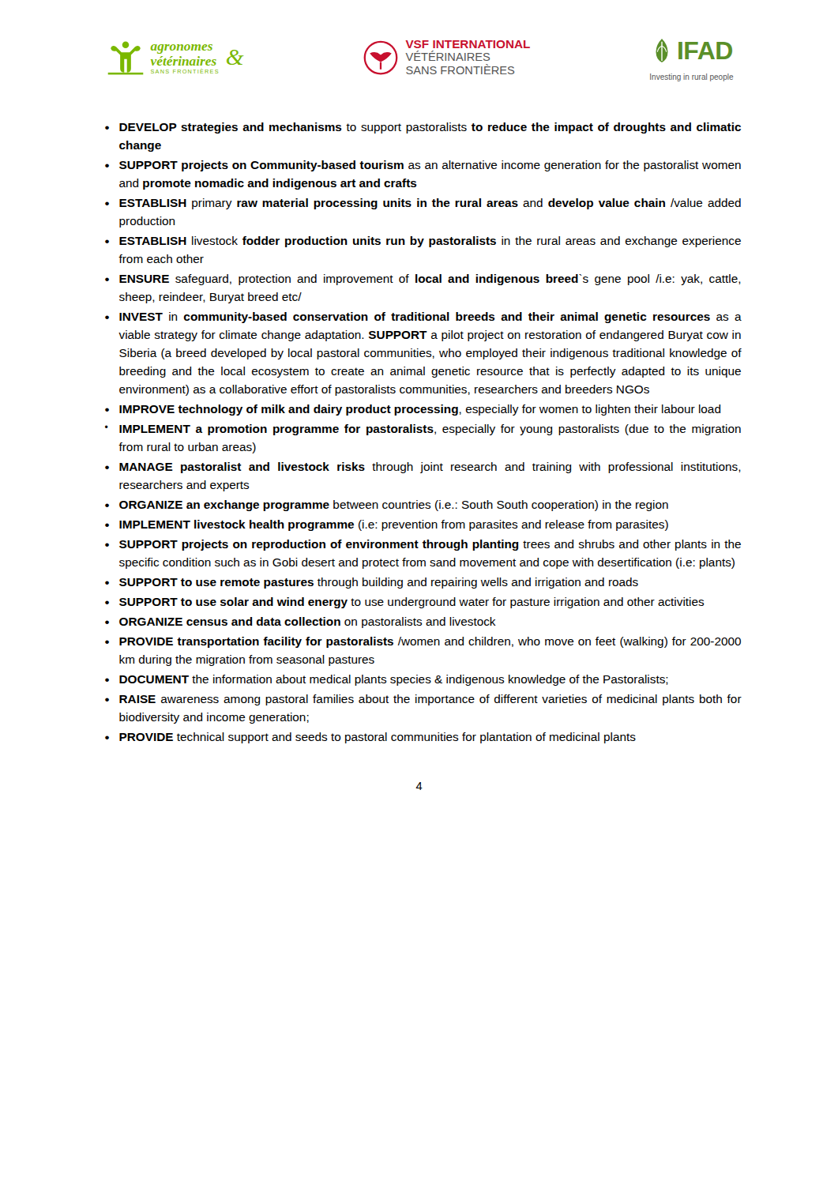agronomes
vétérinaires
SANS FRONTIÈRES
&
VSF INTERNATIONAL
VÉTÉRINAIRES
SANS FRONTIÈRES
IFAD
Investing in rural people
DEVELOP strategies and mechanisms to support pastoralists to reduce the impact of droughts and climatic change
SUPPORT projects on Community-based tourism as an alternative income generation for the pastoralist women and promote nomadic and indigenous art and crafts
ESTABLISH primary raw material processing units in the rural areas and develop value chain /value added production
ESTABLISH livestock fodder production units run by pastoralists in the rural areas and exchange experience from each other
ENSURE safeguard, protection and improvement of local and indigenous breed`s gene pool /i.e: yak, cattle, sheep, reindeer, Buryat breed etc/
INVEST in community-based conservation of traditional breeds and their animal genetic resources as a viable strategy for climate change adaptation. SUPPORT a pilot project on restoration of endangered Buryat cow in Siberia (a breed developed by local pastoral communities, who employed their indigenous traditional knowledge of breeding and the local ecosystem to create an animal genetic resource that is perfectly adapted to its unique environment) as a collaborative effort of pastoralists communities, researchers and breeders NGOs
IMPROVE technology of milk and dairy product processing, especially for women to lighten their labour load
IMPLEMENT a promotion programme for pastoralists, especially for young pastoralists (due to the migration from rural to urban areas)
MANAGE pastoralist and livestock risks through joint research and training with professional institutions, researchers and experts
ORGANIZE an exchange programme between countries (i.e.: South South cooperation) in the region
IMPLEMENT livestock health programme (i.e: prevention from parasites and release from parasites)
SUPPORT projects on reproduction of environment through planting trees and shrubs and other plants in the specific condition such as in Gobi desert and protect from sand movement and cope with desertification (i.e: plants)
SUPPORT to use remote pastures through building and repairing wells and irrigation and roads
SUPPORT to use solar and wind energy to use underground water for pasture irrigation and other activities
ORGANIZE census and data collection on pastoralists and livestock
PROVIDE transportation facility for pastoralists /women and children, who move on feet (walking) for 200-2000 km during the migration from seasonal pastures
DOCUMENT the information about medical plants species & indigenous knowledge of the Pastoralists;
RAISE awareness among pastoral families about the importance of different varieties of medicinal plants both for biodiversity and income generation;
PROVIDE technical support and seeds to pastoral communities for plantation of medicinal plants
4